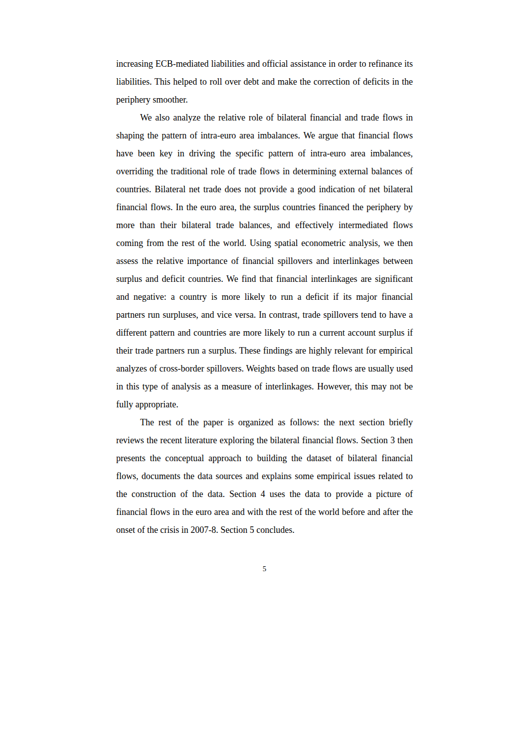increasing ECB-mediated liabilities and official assistance in order to refinance its liabilities. This helped to roll over debt and make the correction of deficits in the periphery smoother.
We also analyze the relative role of bilateral financial and trade flows in shaping the pattern of intra-euro area imbalances. We argue that financial flows have been key in driving the specific pattern of intra-euro area imbalances, overriding the traditional role of trade flows in determining external balances of countries. Bilateral net trade does not provide a good indication of net bilateral financial flows. In the euro area, the surplus countries financed the periphery by more than their bilateral trade balances, and effectively intermediated flows coming from the rest of the world. Using spatial econometric analysis, we then assess the relative importance of financial spillovers and interlinkages between surplus and deficit countries. We find that financial interlinkages are significant and negative: a country is more likely to run a deficit if its major financial partners run surpluses, and vice versa. In contrast, trade spillovers tend to have a different pattern and countries are more likely to run a current account surplus if their trade partners run a surplus. These findings are highly relevant for empirical analyzes of cross-border spillovers. Weights based on trade flows are usually used in this type of analysis as a measure of interlinkages. However, this may not be fully appropriate.
The rest of the paper is organized as follows: the next section briefly reviews the recent literature exploring the bilateral financial flows. Section 3 then presents the conceptual approach to building the dataset of bilateral financial flows, documents the data sources and explains some empirical issues related to the construction of the data. Section 4 uses the data to provide a picture of financial flows in the euro area and with the rest of the world before and after the onset of the crisis in 2007-8. Section 5 concludes.
5